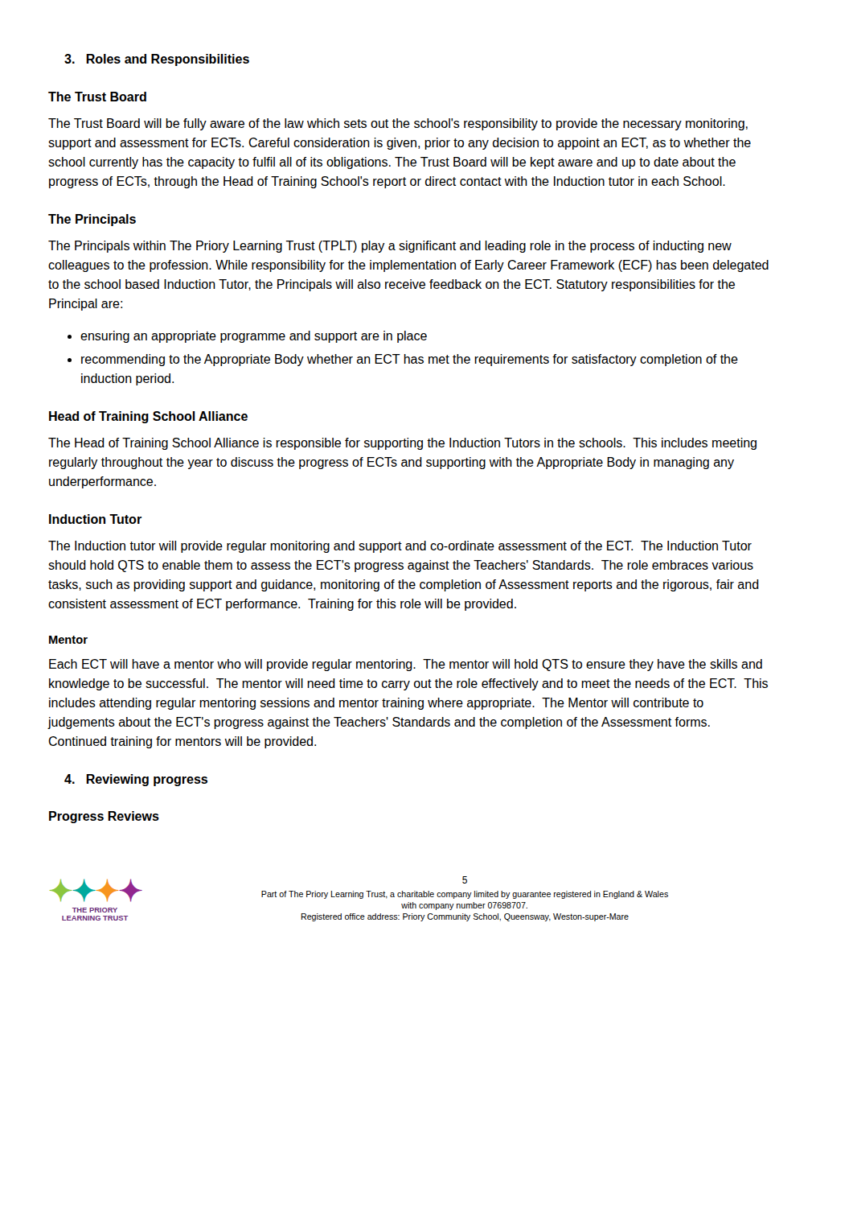3. Roles and Responsibilities
The Trust Board
The Trust Board will be fully aware of the law which sets out the school's responsibility to provide the necessary monitoring, support and assessment for ECTs. Careful consideration is given, prior to any decision to appoint an ECT, as to whether the school currently has the capacity to fulfil all of its obligations. The Trust Board will be kept aware and up to date about the progress of ECTs, through the Head of Training School's report or direct contact with the Induction tutor in each School.
The Principals
The Principals within The Priory Learning Trust (TPLT) play a significant and leading role in the process of inducting new colleagues to the profession. While responsibility for the implementation of Early Career Framework (ECF) has been delegated to the school based Induction Tutor, the Principals will also receive feedback on the ECT. Statutory responsibilities for the Principal are:
ensuring an appropriate programme and support are in place
recommending to the Appropriate Body whether an ECT has met the requirements for satisfactory completion of the induction period.
Head of Training School Alliance
The Head of Training School Alliance is responsible for supporting the Induction Tutors in the schools. This includes meeting regularly throughout the year to discuss the progress of ECTs and supporting with the Appropriate Body in managing any underperformance.
Induction Tutor
The Induction tutor will provide regular monitoring and support and co-ordinate assessment of the ECT. The Induction Tutor should hold QTS to enable them to assess the ECT's progress against the Teachers' Standards. The role embraces various tasks, such as providing support and guidance, monitoring of the completion of Assessment reports and the rigorous, fair and consistent assessment of ECT performance. Training for this role will be provided.
Mentor
Each ECT will have a mentor who will provide regular mentoring. The mentor will hold QTS to ensure they have the skills and knowledge to be successful. The mentor will need time to carry out the role effectively and to meet the needs of the ECT. This includes attending regular mentoring sessions and mentor training where appropriate. The Mentor will contribute to judgements about the ECT's progress against the Teachers' Standards and the completion of the Assessment forms. Continued training for mentors will be provided.
4. Reviewing progress
Progress Reviews
✦✦✦✦
THE PRIORY
LEARNING TRUST
5
Part of The Priory Learning Trust, a charitable company limited by guarantee registered in England & Wales
with company number 07698707.
Registered office address: Priory Community School, Queensway, Weston-super-Mare